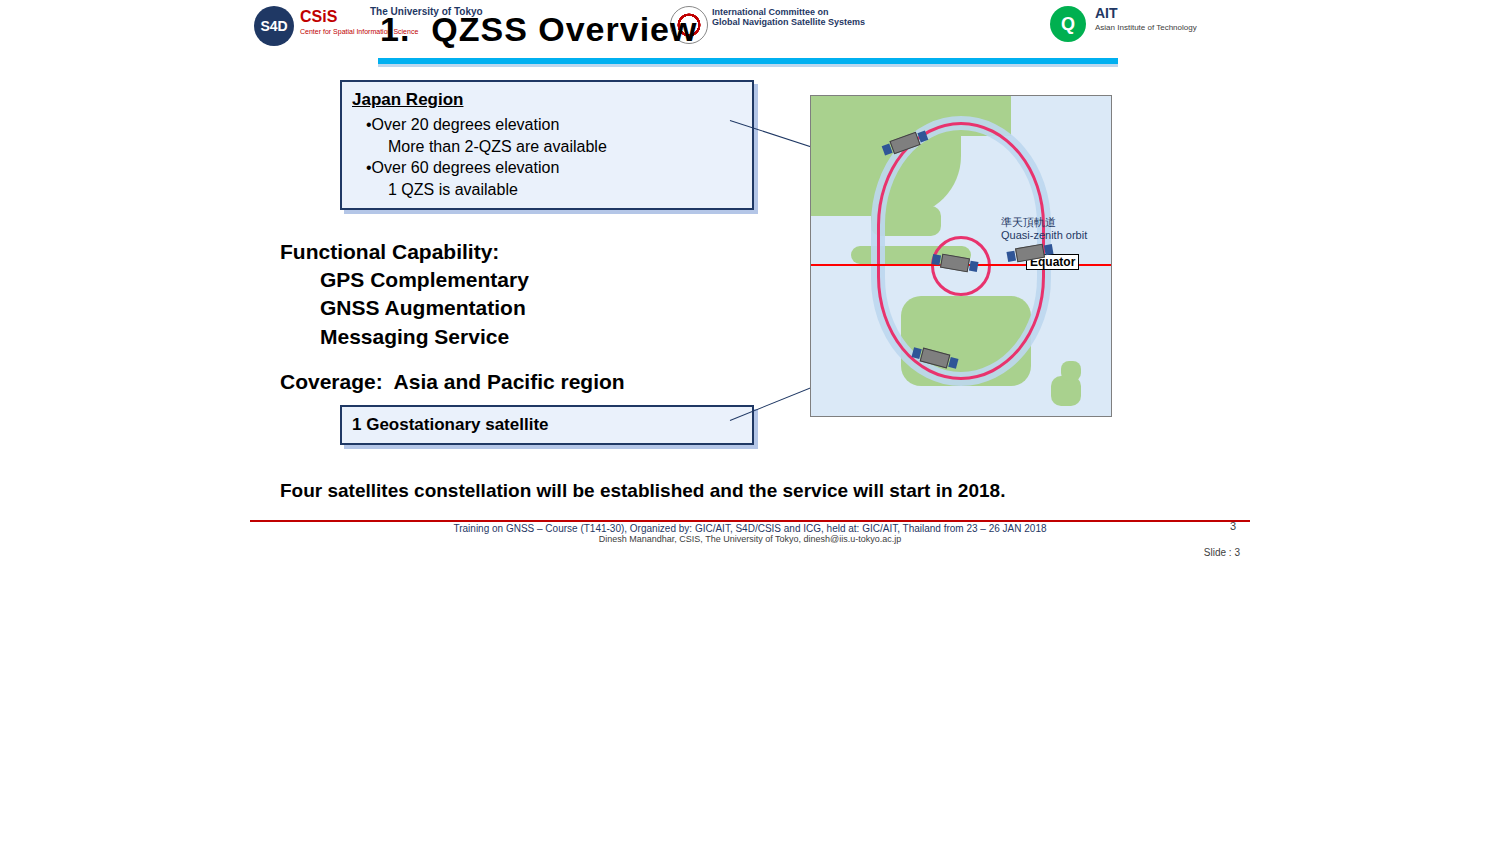S4D
CSiS
Center for Spatial Information Science
The University of Tokyo
International Committee on
Global Navigation Satellite Systems
Q
AIT
Asian Institute of Technology
1. QZSS Overview
Japan Region
Over 20 degrees elevation More than 2-QZS are available
Over 60 degrees elevation 1 QZS is available
Functional Capability:
GPS Complementary
GNSS Augmentation
Messaging Service
Coverage: Asia and Pacific region
1 Geostationary satellite
Four satellites constellation will be established and the service will start in 2018.
Equator
準天頂軌道
Quasi-zenith orbit
Training on GNSS – Course (T141-30), Organized by: GIC/AIT, S4D/CSIS and ICG, held at: GIC/AIT, Thailand from 23 – 26 JAN 2018
Dinesh Manandhar, CSIS, The University of Tokyo, dinesh@iis.u-tokyo.ac.jp
3
Slide : 3